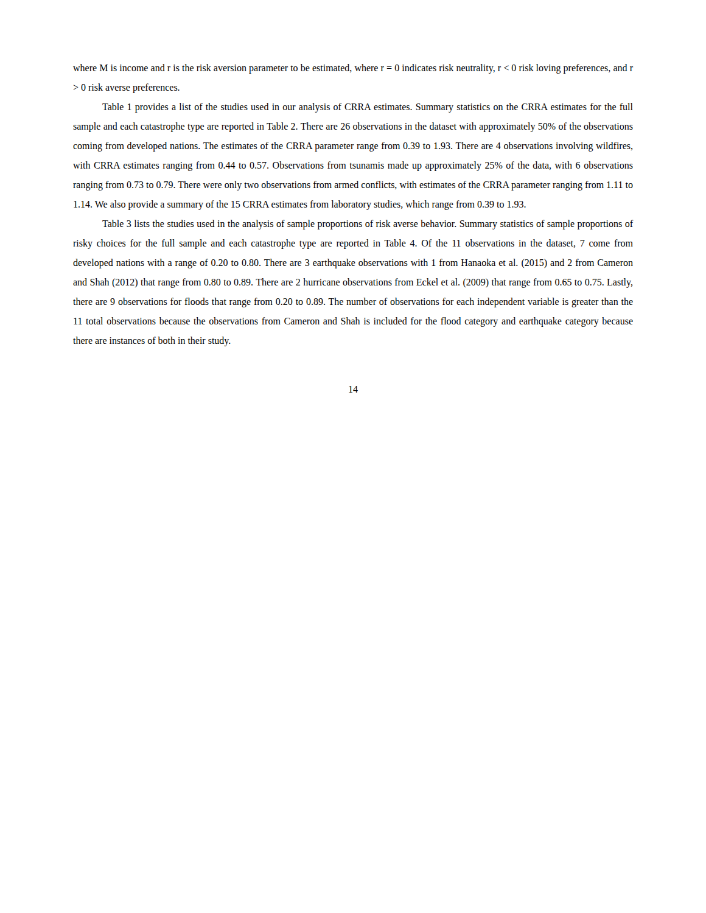where M is income and r is the risk aversion parameter to be estimated, where r = 0 indicates risk neutrality, r < 0 risk loving preferences, and r > 0 risk averse preferences.
Table 1 provides a list of the studies used in our analysis of CRRA estimates. Summary statistics on the CRRA estimates for the full sample and each catastrophe type are reported in Table 2. There are 26 observations in the dataset with approximately 50% of the observations coming from developed nations. The estimates of the CRRA parameter range from 0.39 to 1.93. There are 4 observations involving wildfires, with CRRA estimates ranging from 0.44 to 0.57. Observations from tsunamis made up approximately 25% of the data, with 6 observations ranging from 0.73 to 0.79. There were only two observations from armed conflicts, with estimates of the CRRA parameter ranging from 1.11 to 1.14. We also provide a summary of the 15 CRRA estimates from laboratory studies, which range from 0.39 to 1.93.
Table 3 lists the studies used in the analysis of sample proportions of risk averse behavior. Summary statistics of sample proportions of risky choices for the full sample and each catastrophe type are reported in Table 4. Of the 11 observations in the dataset, 7 come from developed nations with a range of 0.20 to 0.80. There are 3 earthquake observations with 1 from Hanaoka et al. (2015) and 2 from Cameron and Shah (2012) that range from 0.80 to 0.89. There are 2 hurricane observations from Eckel et al. (2009) that range from 0.65 to 0.75. Lastly, there are 9 observations for floods that range from 0.20 to 0.89. The number of observations for each independent variable is greater than the 11 total observations because the observations from Cameron and Shah is included for the flood category and earthquake category because there are instances of both in their study.
14